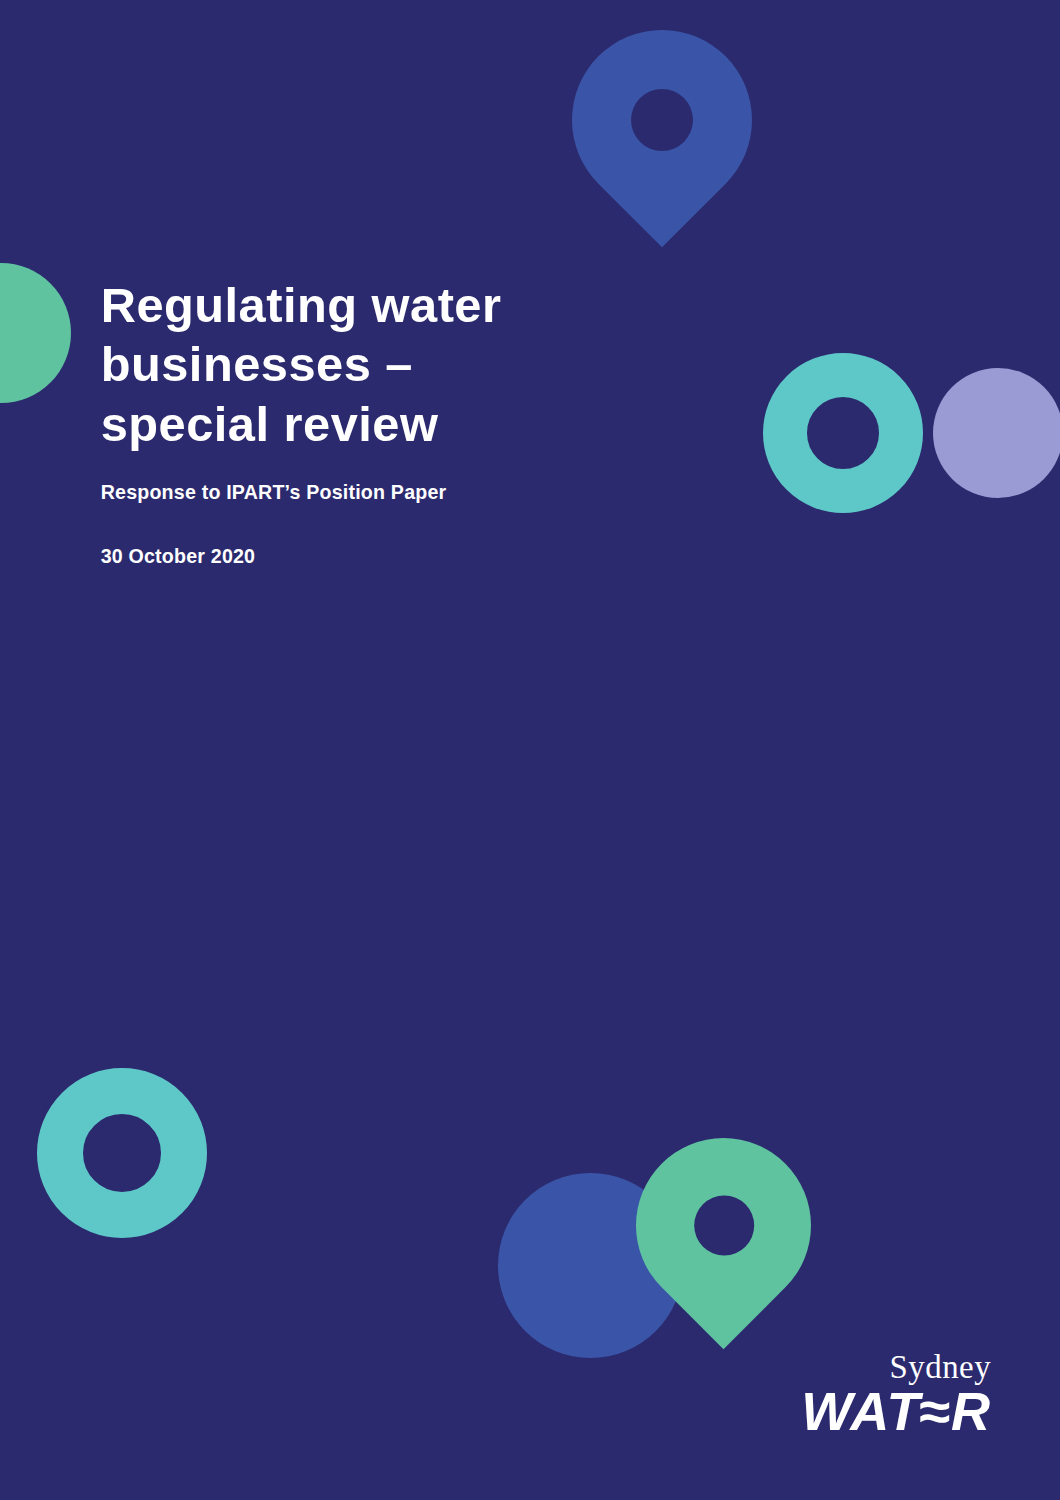Regulating water
businesses –
special review
Response to IPART’s Position Paper
30 October 2020
Sydney WAT≈R